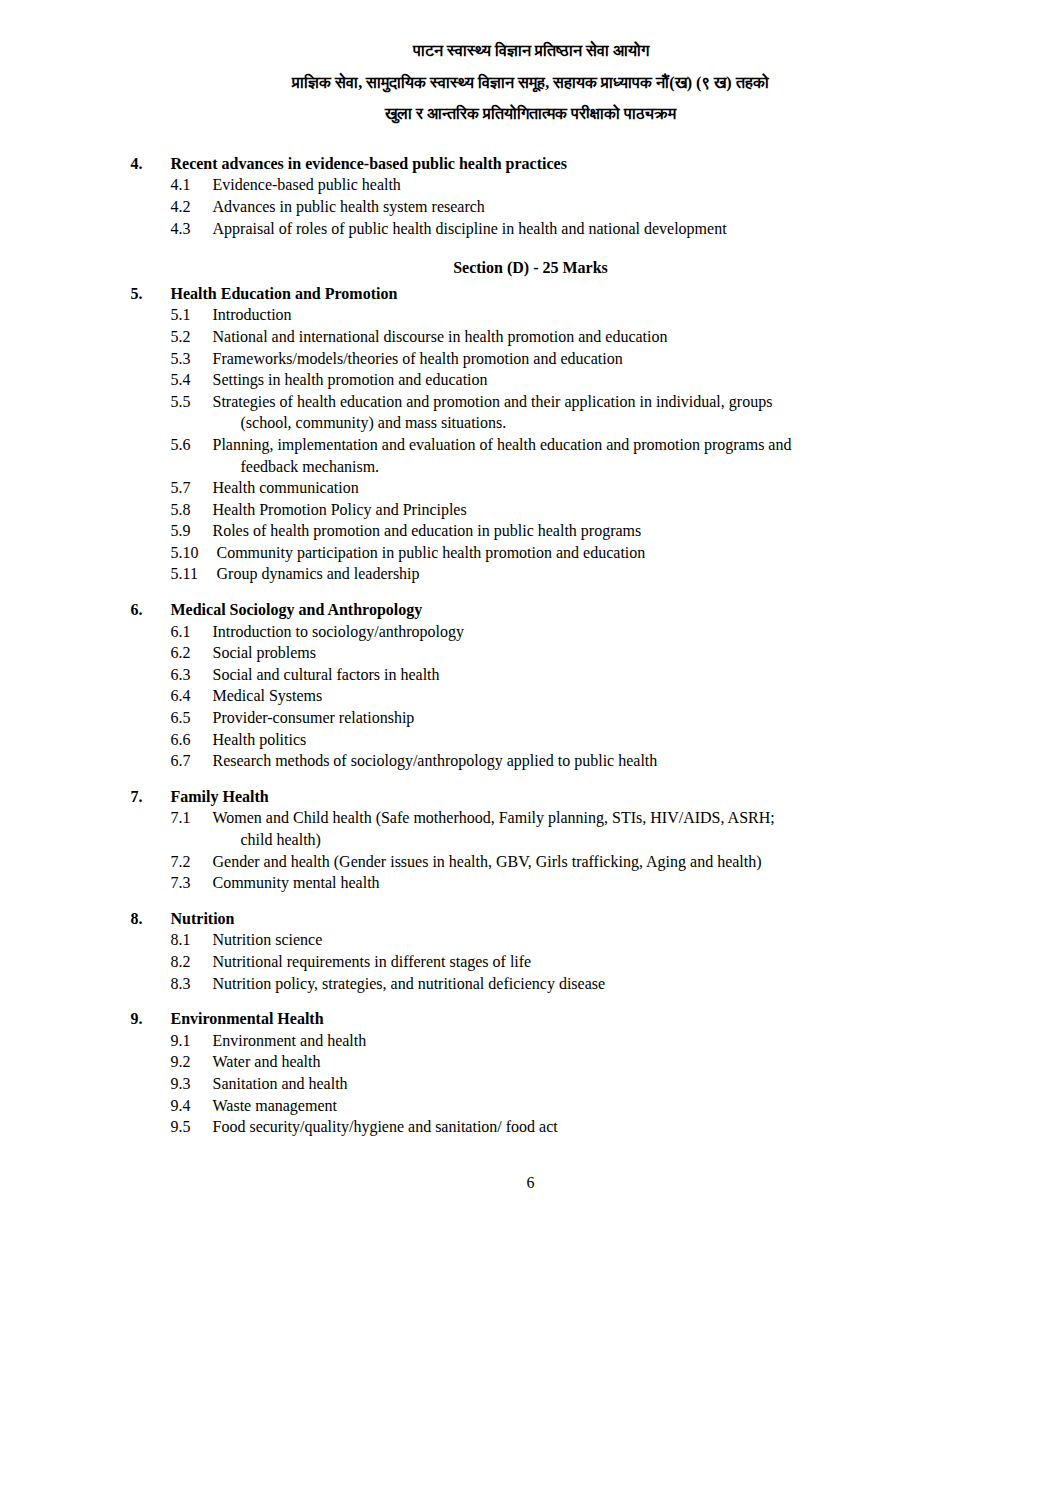पाटन स्वास्थ्य विज्ञान प्रतिष्ठान सेवा आयोग
प्राज्ञिक सेवा, सामुदायिक स्वास्थ्य विज्ञान समूह, सहायक प्राध्यापक नौं(ख) (९ ख) तहको
खुला र आन्तरिक प्रतियोगितात्मक परीक्षाको पाठ्यक्रम
4. Recent advances in evidence-based public health practices
4.1 Evidence-based public health
4.2 Advances in public health system research
4.3 Appraisal of roles of public health discipline in health and national development
Section (D) - 25 Marks
5. Health Education and Promotion
5.1 Introduction
5.2 National and international discourse in health promotion and education
5.3 Frameworks/models/theories of health promotion and education
5.4 Settings in health promotion and education
5.5 Strategies of health education and promotion and their application in individual, groups (school, community) and mass situations.
5.6 Planning, implementation and evaluation of health education and promotion programs and feedback mechanism.
5.7 Health communication
5.8 Health Promotion Policy and Principles
5.9 Roles of health promotion and education in public health programs
5.10 Community participation in public health promotion and education
5.11 Group dynamics and leadership
6. Medical Sociology and Anthropology
6.1 Introduction to sociology/anthropology
6.2 Social problems
6.3 Social and cultural factors in health
6.4 Medical Systems
6.5 Provider-consumer relationship
6.6 Health politics
6.7 Research methods of sociology/anthropology applied to public health
7. Family Health
7.1 Women and Child health (Safe motherhood, Family planning, STIs, HIV/AIDS, ASRH; child health)
7.2 Gender and health (Gender issues in health, GBV, Girls trafficking, Aging and health)
7.3 Community mental health
8. Nutrition
8.1 Nutrition science
8.2 Nutritional requirements in different stages of life
8.3 Nutrition policy, strategies, and nutritional deficiency disease
9. Environmental Health
9.1 Environment and health
9.2 Water and health
9.3 Sanitation and health
9.4 Waste management
9.5 Food security/quality/hygiene and sanitation/ food act
6